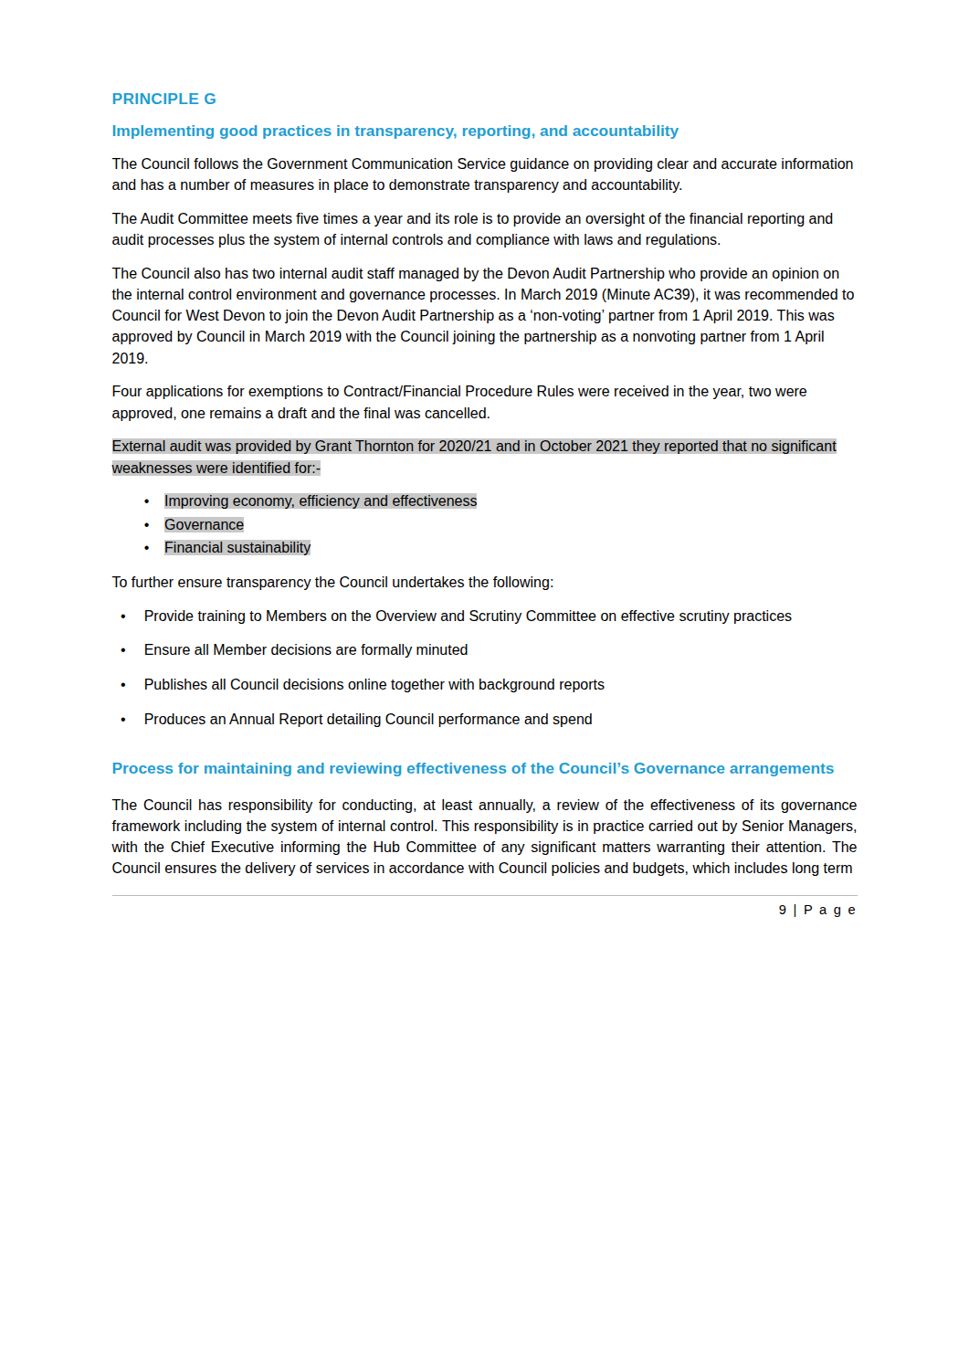PRINCIPLE G
Implementing good practices in transparency, reporting, and accountability
The Council follows the Government Communication Service guidance on providing clear and accurate information and has a number of measures in place to demonstrate transparency and accountability.
The Audit Committee meets five times a year and its role is to provide an oversight of the financial reporting and audit processes plus the system of internal controls and compliance with laws and regulations.
The Council also has two internal audit staff managed by the Devon Audit Partnership who provide an opinion on the internal control environment and governance processes. In March 2019 (Minute AC39), it was recommended to Council for West Devon to join the Devon Audit Partnership as a ‘non-voting’ partner from 1 April 2019. This was approved by Council in March 2019 with the Council joining the partnership as a nonvoting partner from 1 April 2019.
Four applications for exemptions to Contract/Financial Procedure Rules were received in the year, two were approved, one remains a draft and the final was cancelled.
External audit was provided by Grant Thornton for 2020/21 and in October 2021 they reported that no significant weaknesses were identified for:-
Improving economy, efficiency and effectiveness
Governance
Financial sustainability
To further ensure transparency the Council undertakes the following:
Provide training to Members on the Overview and Scrutiny Committee on effective scrutiny practices
Ensure all Member decisions are formally minuted
Publishes all Council decisions online together with background reports
Produces an Annual Report detailing Council performance and spend
Process for maintaining and reviewing effectiveness of the Council’s Governance arrangements
The Council has responsibility for conducting, at least annually, a review of the effectiveness of its governance framework including the system of internal control. This responsibility is in practice carried out by Senior Managers, with the Chief Executive informing the Hub Committee of any significant matters warranting their attention. The Council ensures the delivery of services in accordance with Council policies and budgets, which includes long term
9 | P a g e